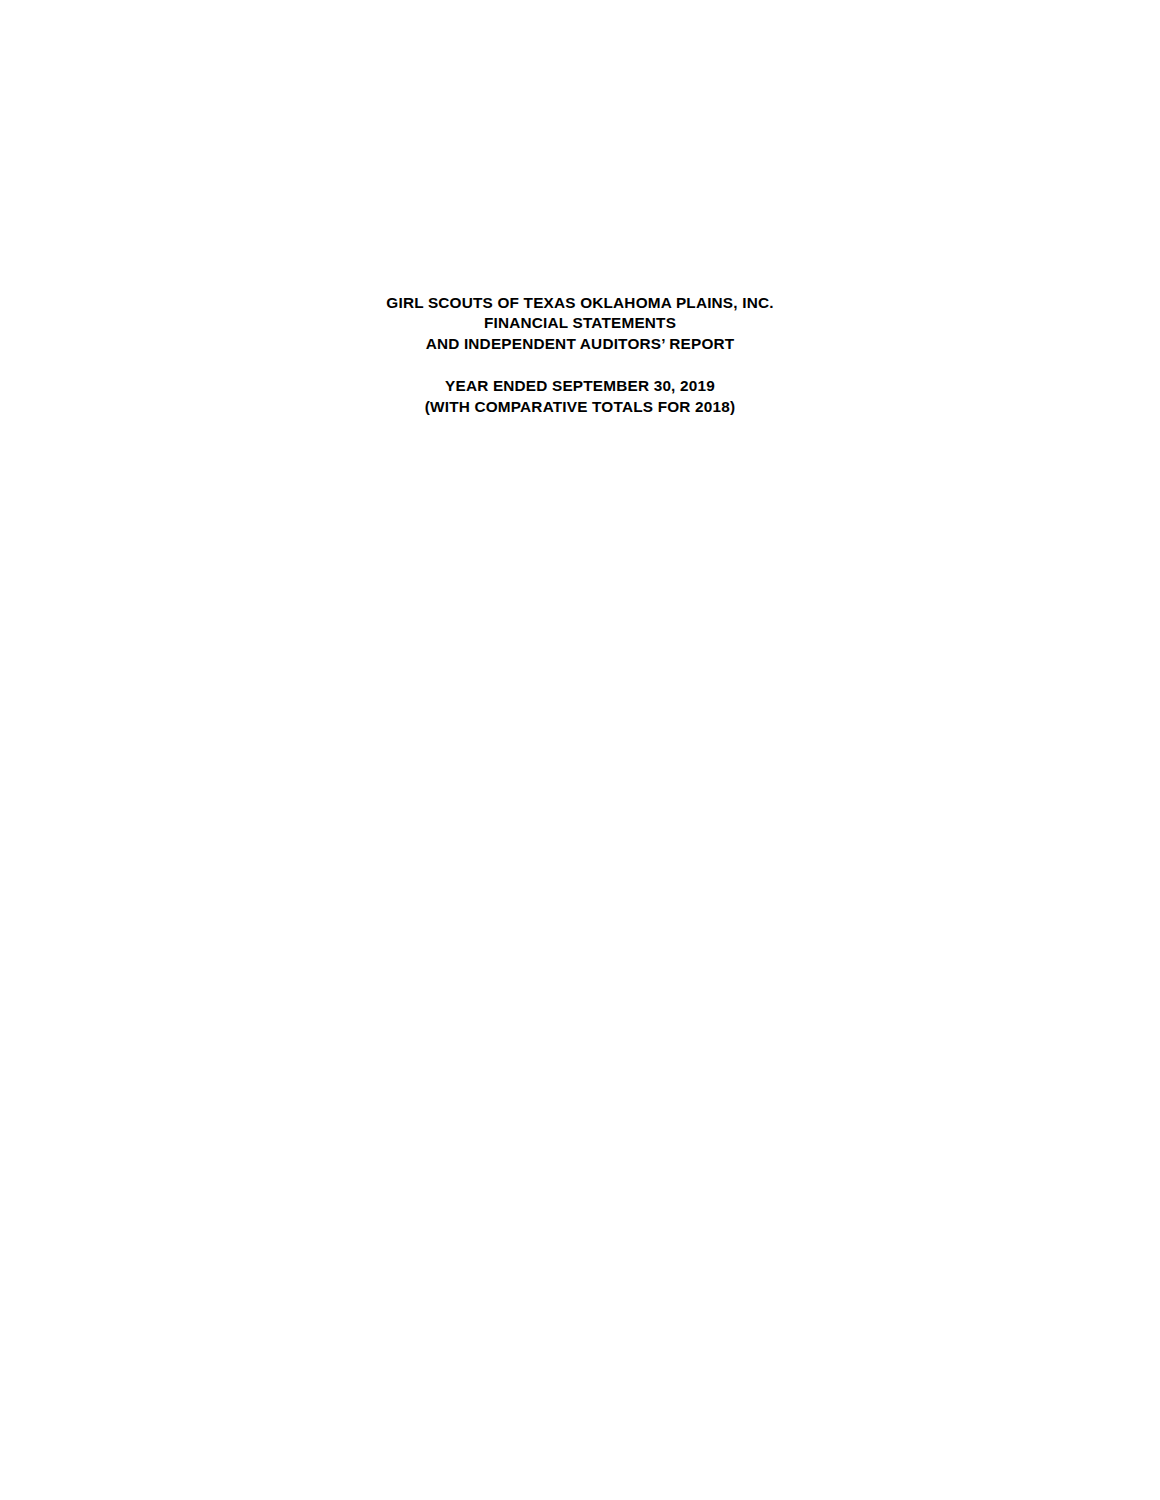GIRL SCOUTS OF TEXAS OKLAHOMA PLAINS, INC.
FINANCIAL STATEMENTS
AND INDEPENDENT AUDITORS’ REPORT
YEAR ENDED SEPTEMBER 30, 2019
(WITH COMPARATIVE TOTALS FOR 2018)